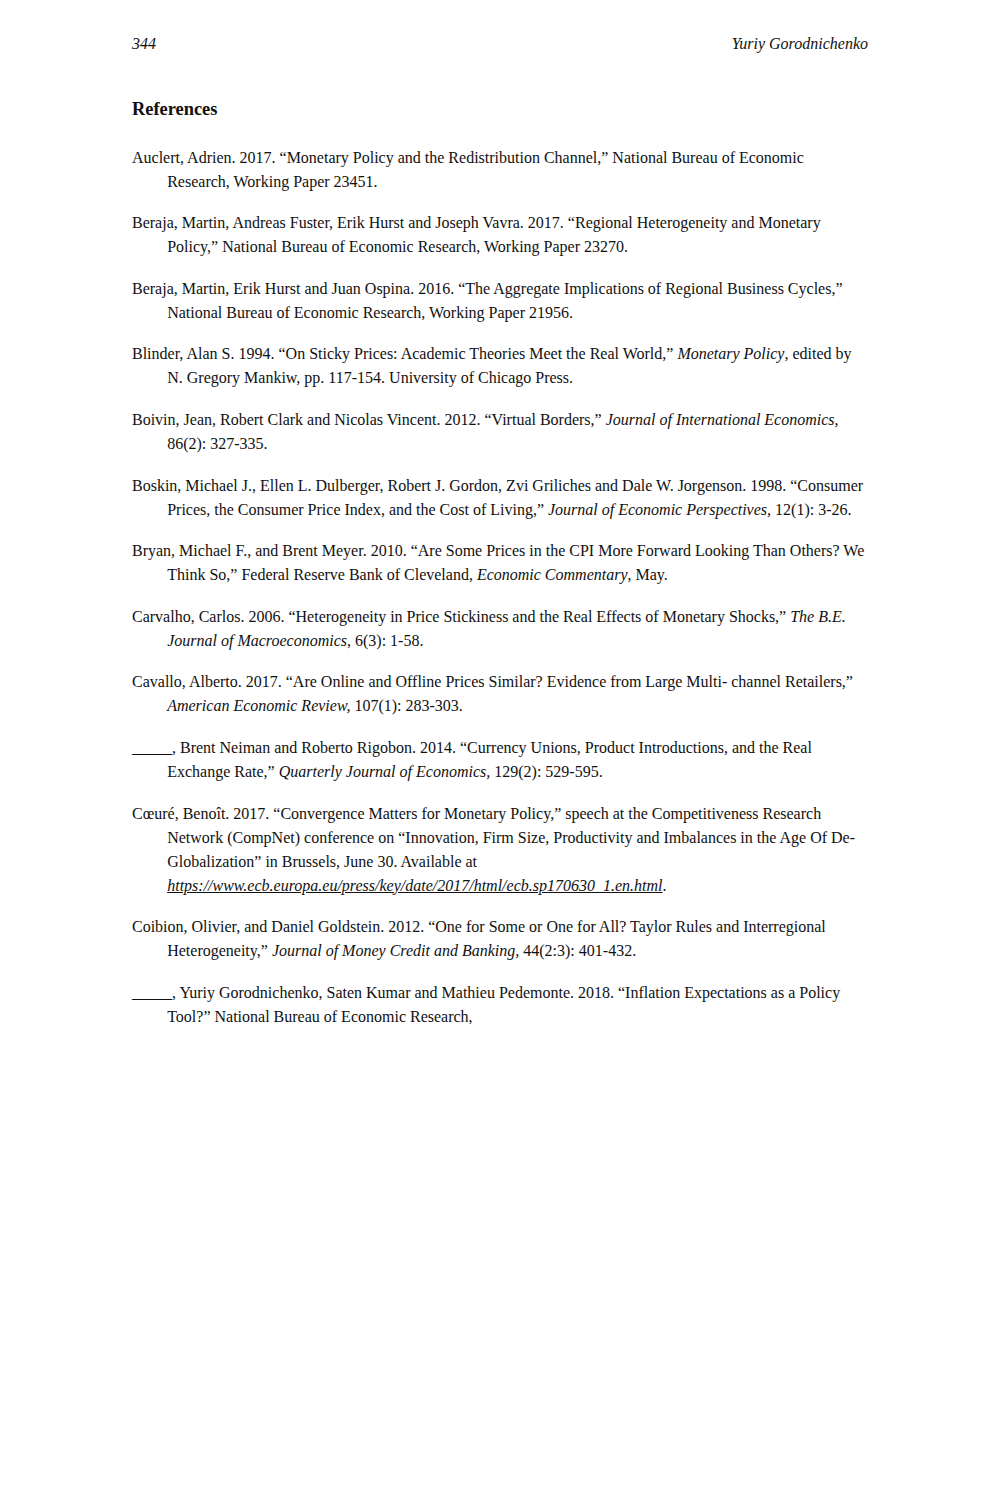344 Yuriy Gorodnichenko
References
Auclert, Adrien. 2017. “Monetary Policy and the Redistribution Channel,” National Bureau of Economic Research, Working Paper 23451.
Beraja, Martin, Andreas Fuster, Erik Hurst and Joseph Vavra. 2017. “Regional Heterogeneity and Monetary Policy,” National Bureau of Economic Research, Working Paper 23270.
Beraja, Martin, Erik Hurst and Juan Ospina. 2016. “The Aggregate Implications of Regional Business Cycles,” National Bureau of Economic Research, Working Paper 21956.
Blinder, Alan S. 1994. “On Sticky Prices: Academic Theories Meet the Real World,” Monetary Policy, edited by N. Gregory Mankiw, pp. 117-154. University of Chicago Press.
Boivin, Jean, Robert Clark and Nicolas Vincent. 2012. “Virtual Borders,” Journal of International Economics, 86(2): 327-335.
Boskin, Michael J., Ellen L. Dulberger, Robert J. Gordon, Zvi Griliches and Dale W. Jorgenson. 1998. “Consumer Prices, the Consumer Price Index, and the Cost of Living,” Journal of Economic Perspectives, 12(1): 3-26.
Bryan, Michael F., and Brent Meyer. 2010. “Are Some Prices in the CPI More Forward Looking Than Others? We Think So,” Federal Reserve Bank of Cleveland, Economic Commentary, May.
Carvalho, Carlos. 2006. “Heterogeneity in Price Stickiness and the Real Effects of Monetary Shocks,” The B.E. Journal of Macroeconomics, 6(3): 1-58.
Cavallo, Alberto. 2017. “Are Online and Offline Prices Similar? Evidence from Large Multi- channel Retailers,” American Economic Review, 107(1): 283-303.
_____, Brent Neiman and Roberto Rigobon. 2014. “Currency Unions, Product Introductions, and the Real Exchange Rate,” Quarterly Journal of Economics, 129(2): 529-595.
Cœuré, Benoît. 2017. “Convergence Matters for Monetary Policy,” speech at the Competitiveness Research Network (CompNet) conference on “Innovation, Firm Size, Productivity and Imbalances in the Age Of De-Globalization” in Brussels, June 30. Available at https://www.ecb.europa.eu/press/key/date/2017/html/ecb.sp170630_1.en.html.
Coibion, Olivier, and Daniel Goldstein. 2012. “One for Some or One for All? Taylor Rules and Interregional Heterogeneity,” Journal of Money Credit and Banking, 44(2:3): 401-432.
_____, Yuriy Gorodnichenko, Saten Kumar and Mathieu Pedemonte. 2018. “Inflation Expectations as a Policy Tool?” National Bureau of Economic Research,